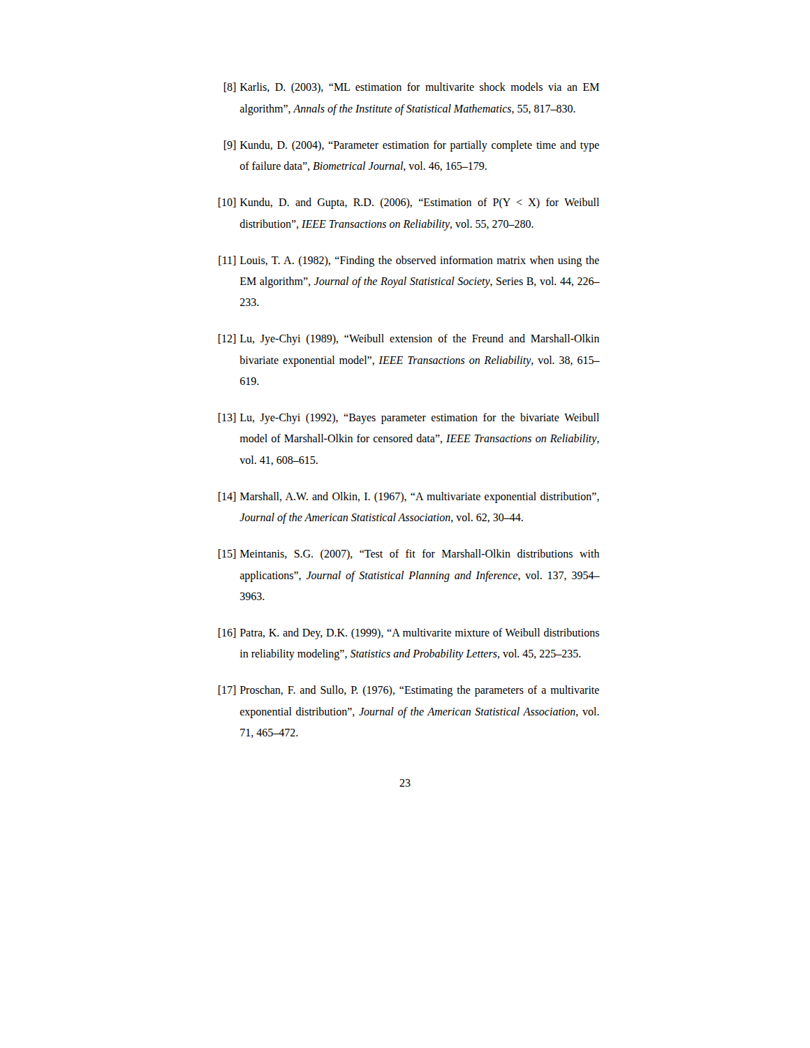[8] Karlis, D. (2003), “ML estimation for multivarite shock models via an EM algorithm”, Annals of the Institute of Statistical Mathematics, 55, 817–830.
[9] Kundu, D. (2004), “Parameter estimation for partially complete time and type of failure data”, Biometrical Journal, vol. 46, 165–179.
[10] Kundu, D. and Gupta, R.D. (2006), “Estimation of P(Y < X) for Weibull distribution”, IEEE Transactions on Reliability, vol. 55, 270–280.
[11] Louis, T. A. (1982), “Finding the observed information matrix when using the EM algorithm”, Journal of the Royal Statistical Society, Series B, vol. 44, 226–233.
[12] Lu, Jye-Chyi (1989), “Weibull extension of the Freund and Marshall-Olkin bivariate exponential model”, IEEE Transactions on Reliability, vol. 38, 615–619.
[13] Lu, Jye-Chyi (1992), “Bayes parameter estimation for the bivariate Weibull model of Marshall-Olkin for censored data”, IEEE Transactions on Reliability, vol. 41, 608–615.
[14] Marshall, A.W. and Olkin, I. (1967), “A multivariate exponential distribution”, Journal of the American Statistical Association, vol. 62, 30–44.
[15] Meintanis, S.G. (2007), “Test of fit for Marshall-Olkin distributions with applications”, Journal of Statistical Planning and Inference, vol. 137, 3954–3963.
[16] Patra, K. and Dey, D.K. (1999), “A multivarite mixture of Weibull distributions in reliability modeling”, Statistics and Probability Letters, vol. 45, 225–235.
[17] Proschan, F. and Sullo, P. (1976), “Estimating the parameters of a multivarite exponential distribution”, Journal of the American Statistical Association, vol. 71, 465–472.
23